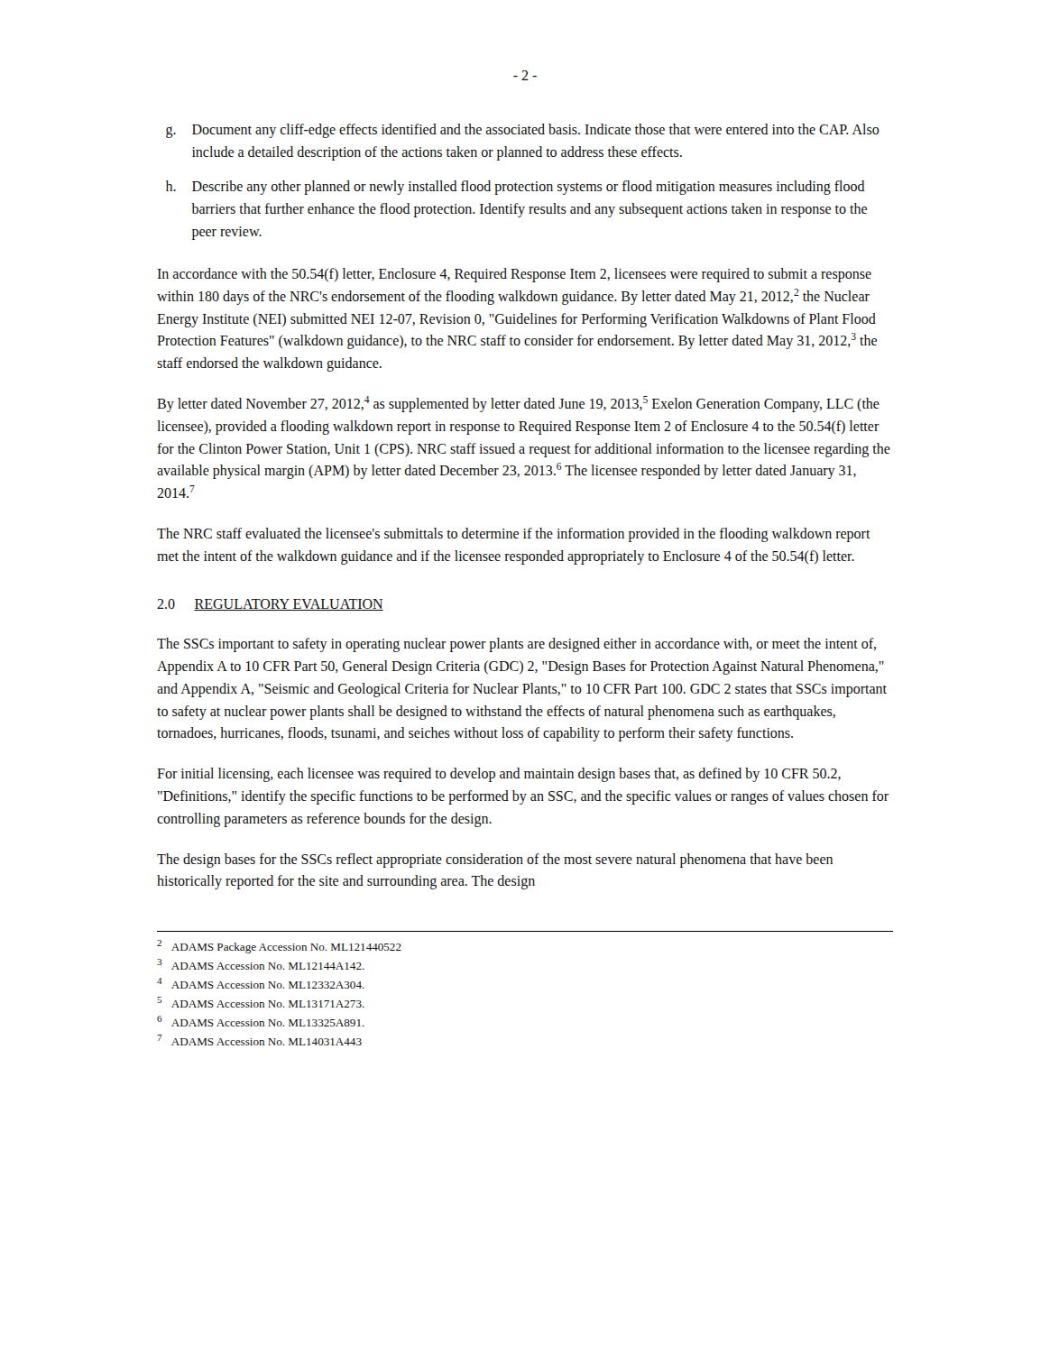- 2 -
g. Document any cliff-edge effects identified and the associated basis. Indicate those that were entered into the CAP. Also include a detailed description of the actions taken or planned to address these effects.
h. Describe any other planned or newly installed flood protection systems or flood mitigation measures including flood barriers that further enhance the flood protection. Identify results and any subsequent actions taken in response to the peer review.
In accordance with the 50.54(f) letter, Enclosure 4, Required Response Item 2, licensees were required to submit a response within 180 days of the NRC's endorsement of the flooding walkdown guidance. By letter dated May 21, 2012,2 the Nuclear Energy Institute (NEI) submitted NEI 12-07, Revision 0, "Guidelines for Performing Verification Walkdowns of Plant Flood Protection Features" (walkdown guidance), to the NRC staff to consider for endorsement. By letter dated May 31, 2012,3 the staff endorsed the walkdown guidance.
By letter dated November 27, 2012,4 as supplemented by letter dated June 19, 2013,5 Exelon Generation Company, LLC (the licensee), provided a flooding walkdown report in response to Required Response Item 2 of Enclosure 4 to the 50.54(f) letter for the Clinton Power Station, Unit 1 (CPS). NRC staff issued a request for additional information to the licensee regarding the available physical margin (APM) by letter dated December 23, 2013.6 The licensee responded by letter dated January 31, 2014.7
The NRC staff evaluated the licensee's submittals to determine if the information provided in the flooding walkdown report met the intent of the walkdown guidance and if the licensee responded appropriately to Enclosure 4 of the 50.54(f) letter.
2.0 REGULATORY EVALUATION
The SSCs important to safety in operating nuclear power plants are designed either in accordance with, or meet the intent of, Appendix A to 10 CFR Part 50, General Design Criteria (GDC) 2, "Design Bases for Protection Against Natural Phenomena," and Appendix A, "Seismic and Geological Criteria for Nuclear Plants," to 10 CFR Part 100. GDC 2 states that SSCs important to safety at nuclear power plants shall be designed to withstand the effects of natural phenomena such as earthquakes, tornadoes, hurricanes, floods, tsunami, and seiches without loss of capability to perform their safety functions.
For initial licensing, each licensee was required to develop and maintain design bases that, as defined by 10 CFR 50.2, "Definitions," identify the specific functions to be performed by an SSC, and the specific values or ranges of values chosen for controlling parameters as reference bounds for the design.
The design bases for the SSCs reflect appropriate consideration of the most severe natural phenomena that have been historically reported for the site and surrounding area. The design
2 ADAMS Package Accession No. ML121440522
3 ADAMS Accession No. ML12144A142.
4 ADAMS Accession No. ML12332A304.
5 ADAMS Accession No. ML13171A273.
6 ADAMS Accession No. ML13325A891.
7 ADAMS Accession No. ML14031A443